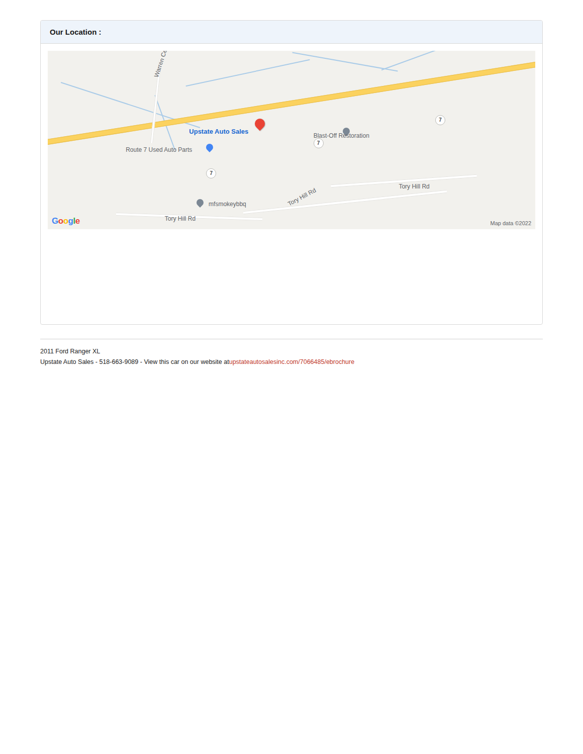Our Location :
7 7 7 Warren Cemetery Rd Upstate Auto Sales Blast-Off Restoration Route 7 Used Auto Parts mfsmokeybbq Tory Hill Rd Tory Hill Rd Tory Hill Rd
Google
Map data ©2022
2011 Ford Ranger XL
Upstate Auto Sales - 518-663-9089 - View this car on our website atupstateautosalesinc.com/7066485/ebrochure